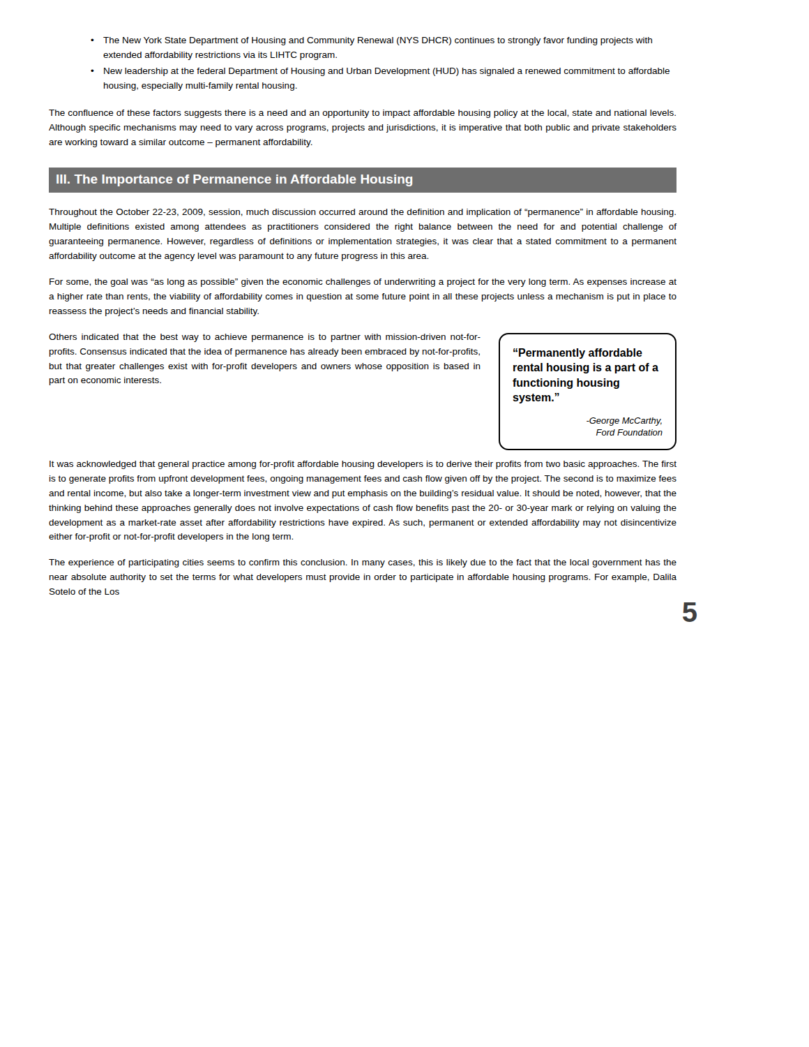The New York State Department of Housing and Community Renewal (NYS DHCR) continues to strongly favor funding projects with extended affordability restrictions via its LIHTC program.
New leadership at the federal Department of Housing and Urban Development (HUD) has signaled a renewed commitment to affordable housing, especially multi-family rental housing.
The confluence of these factors suggests there is a need and an opportunity to impact affordable housing policy at the local, state and national levels. Although specific mechanisms may need to vary across programs, projects and jurisdictions, it is imperative that both public and private stakeholders are working toward a similar outcome – permanent affordability.
III. The Importance of Permanence in Affordable Housing
Throughout the October 22-23, 2009, session, much discussion occurred around the definition and implication of “permanence” in affordable housing. Multiple definitions existed among attendees as practitioners considered the right balance between the need for and potential challenge of guaranteeing permanence. However, regardless of definitions or implementation strategies, it was clear that a stated commitment to a permanent affordability outcome at the agency level was paramount to any future progress in this area.
For some, the goal was “as long as possible” given the economic challenges of underwriting a project for the very long term. As expenses increase at a higher rate than rents, the viability of affordability comes in question at some future point in all these projects unless a mechanism is put in place to reassess the project’s needs and financial stability.
“Permanently affordable rental housing is a part of a functioning housing system.”
-George McCarthy,
Ford Foundation
Others indicated that the best way to achieve permanence is to partner with mission-driven not-for-profits. Consensus indicated that the idea of permanence has already been embraced by not-for-profits, but that greater challenges exist with for-profit developers and owners whose opposition is based in part on economic interests.
It was acknowledged that general practice among for-profit affordable housing developers is to derive their profits from two basic approaches. The first is to generate profits from upfront development fees, ongoing management fees and cash flow given off by the project. The second is to maximize fees and rental income, but also take a longer-term investment view and put emphasis on the building’s residual value. It should be noted, however, that the thinking behind these approaches generally does not involve expectations of cash flow benefits past the 20- or 30-year mark or relying on valuing the development as a market-rate asset after affordability restrictions have expired. As such, permanent or extended affordability may not disincentivize either for-profit or not-for-profit developers in the long term.
The experience of participating cities seems to confirm this conclusion. In many cases, this is likely due to the fact that the local government has the near absolute authority to set the terms for what developers must provide in order to participate in affordable housing programs. For example, Dalila Sotelo of the Los
5